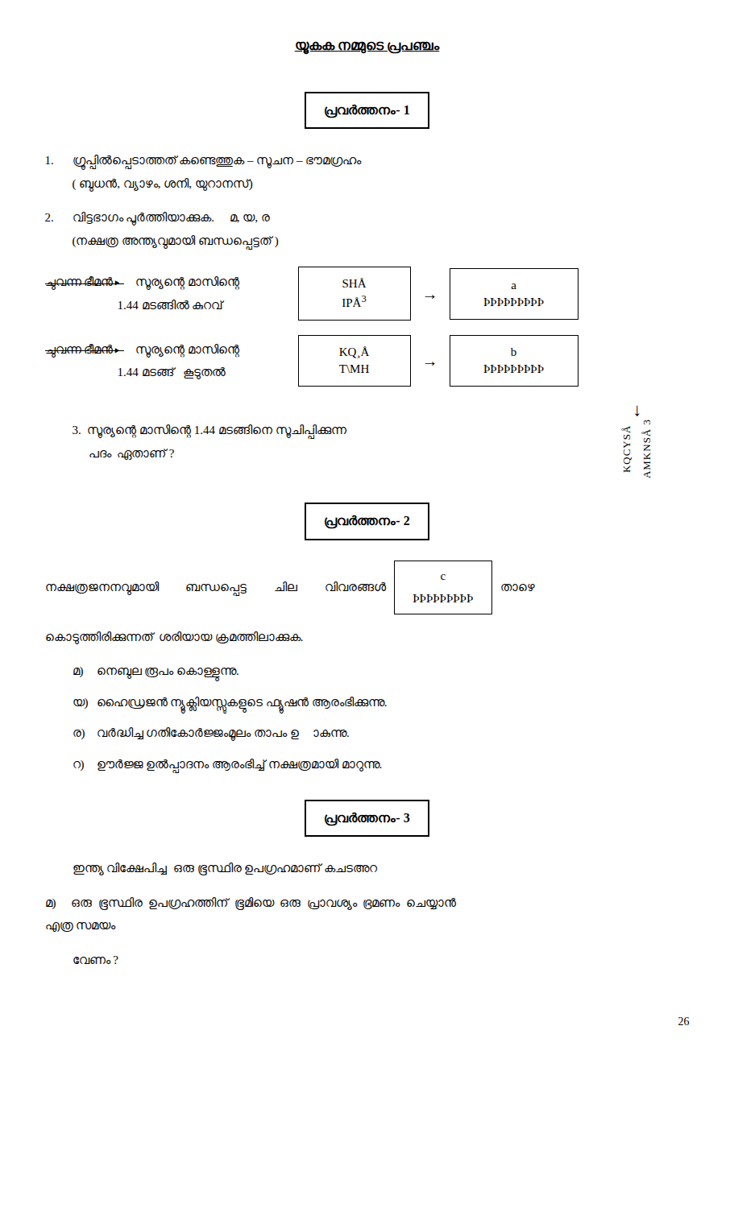യൂകക നമ്മുടെ പ്രപഞ്ചം
പ്രവർത്തനം- 1
1. ഗ്രൂപ്പിൽപ്പെടാത്തത് കണ്ടെത്തുക – സൂചന – ഭൗമഗ്രഹം
( ബുധൻ, വ്യാഴം, ശനി, യുറാനസ്)
2. വിട്ടഭാഗം പൂർത്തിയാക്കുക. മ, യ, ര
(നക്ഷത്ര അന്ത്യവുമായി ബന്ധപ്പെട്ടത് )
ചുവന്ന ഭീമൻ▸ സൂര്യന്റെ മാസിന്റെ
1.44 മടങ്ങിൽ കുറവ്
SHÅ
IPÅ3
→
a
ÞÞÞÞÞÞÞÞÞ
ചുവന്ന ഭീമൻ▸ സൂര്യന്റെ മാസിന്റെ
1.44 മടങ്ങ് കൂടുതൽ
KQ¸Å
T\MH
→
b
ÞÞÞÞÞÞÞÞÞ
3. സൂര്യന്റെ മാസിന്റെ 1.44 മടങ്ങിനെ സൂചിപ്പിക്കുന്ന
പദം ഏതാണ് ?
↓
KQCYSÅ
AMKNSÅ 3
പ്രവർത്തനം- 2
നക്ഷത്രജനനവുമായി ബന്ധപ്പെട്ട ചില വിവരങ്ങൾ c
ÞÞÞÞÞÞÞÞÞ താഴെ
കൊടുത്തിരിക്കുന്നത് ശരിയായ ക്രമത്തിലാക്കുക.
മ) നെബുല രൂപം കൊള്ളുന്നു.
യ) ഹൈഡ്രജൻ ന്യൂക്ലിയസ്സുകളുടെ ഫ്യൂഷൻ ആരംഭിക്കുന്നു.
ര) വർദ്ധിച്ച ഗതികോർജ്ജംമൂലം താപം ഉ ാകുന്നു.
റ) ഊർജ്ജ ഉൽപ്പാദനം ആരംഭിച്ച് നക്ഷത്രമായി മാറുന്നു.
പ്രവർത്തനം- 3
ഇന്ത്യ വിക്ഷേപിച്ച ഒരു ഭൂസ്ഥിര ഉപഗ്രഹമാണ് കചടഅറ
മ) ഒരു ഭൂസ്ഥിര ഉപഗ്രഹത്തിന് ഭൂമിയെ ഒരു പ്രാവശ്യം ഭ്രമണം ചെയ്യാൻ
എത്ര സമയം
വേണം ?
26